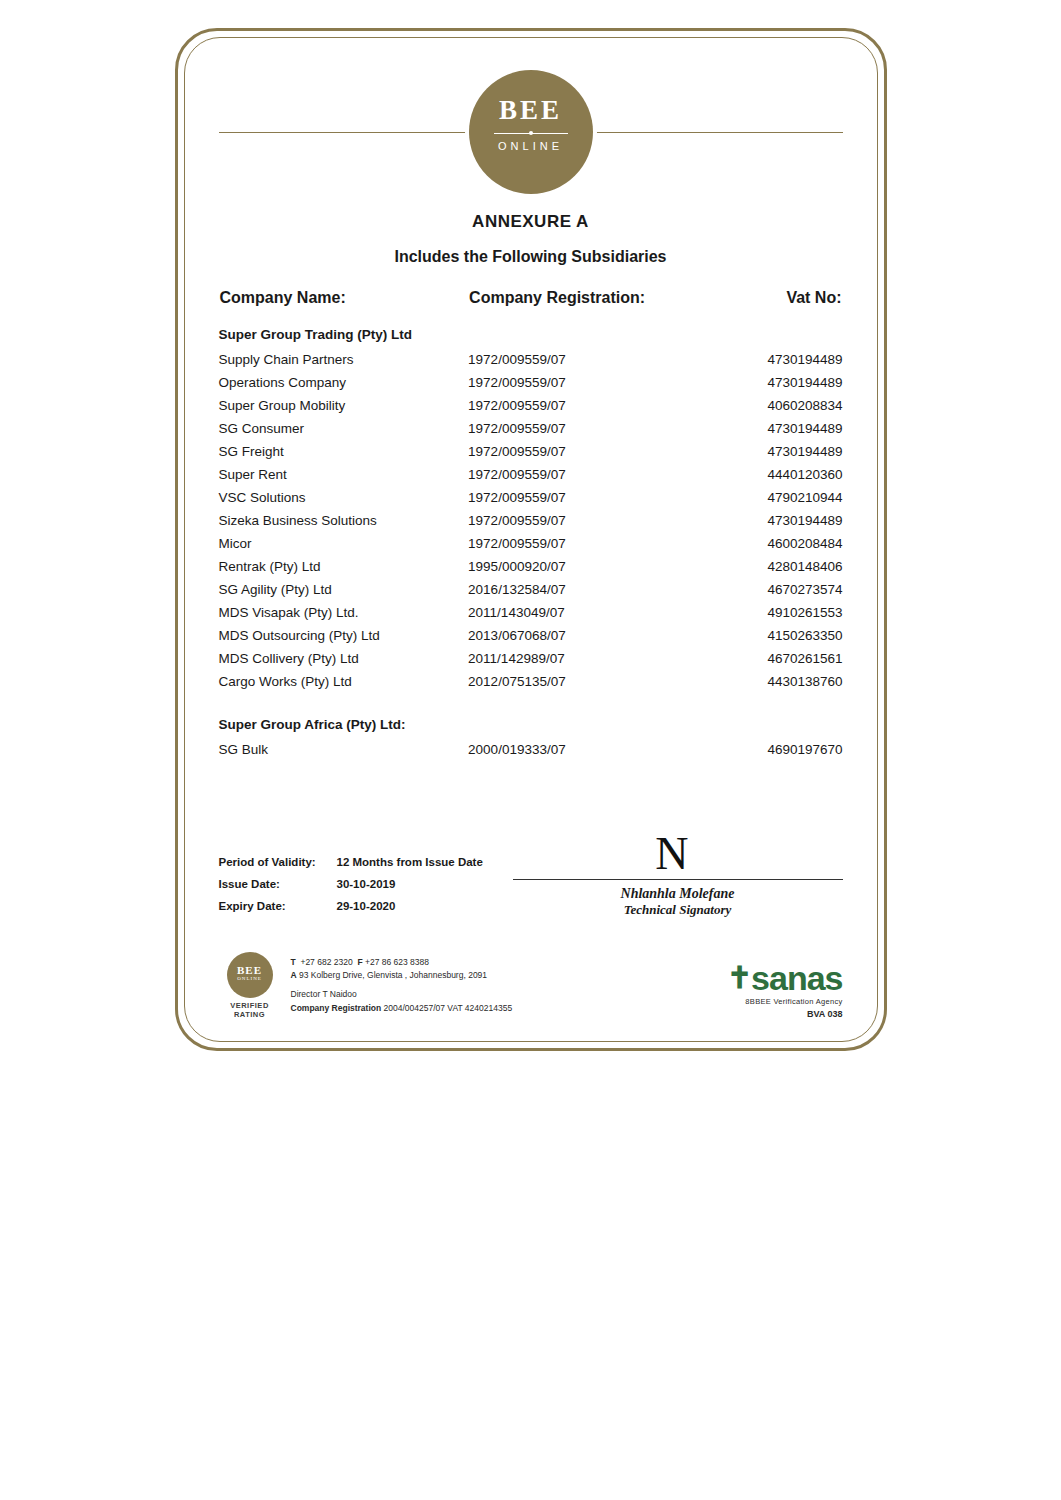BEE
ONLINE
ANNEXURE A
Includes the Following Subsidiaries
| Company Name: | Company Registration: | Vat No: |
| --- | --- | --- |
| Super Group Trading (Pty) Ltd |
| Supply Chain Partners | 1972/009559/07 | 4730194489 |
| Operations Company | 1972/009559/07 | 4730194489 |
| Super Group Mobility | 1972/009559/07 | 4060208834 |
| SG Consumer | 1972/009559/07 | 4730194489 |
| SG Freight | 1972/009559/07 | 4730194489 |
| Super Rent | 1972/009559/07 | 4440120360 |
| VSC Solutions | 1972/009559/07 | 4790210944 |
| Sizeka Business Solutions | 1972/009559/07 | 4730194489 |
| Micor | 1972/009559/07 | 4600208484 |
| Rentrak (Pty) Ltd | 1995/000920/07 | 4280148406 |
| SG Agility (Pty) Ltd | 2016/132584/07 | 4670273574 |
| MDS Visapak (Pty) Ltd. | 2011/143049/07 | 4910261553 |
| MDS Outsourcing (Pty) Ltd | 2013/067068/07 | 4150263350 |
| MDS Collivery (Pty) Ltd | 2011/142989/07 | 4670261561 |
| Cargo Works (Pty) Ltd | 2012/075135/07 | 4430138760 |
| Super Group Africa (Pty) Ltd: |
| SG Bulk | 2000/019333/07 | 4690197670 |
Period of Validity: 12 Months from Issue Date
Issue Date: 30-10-2019
Expiry Date: 29-10-2020
N   
Nhlanhla Molefane
Technical Signatory
BEEONLINE
VERIFIED RATING
T +27 682 2320 F +27 86 623 8388
A 93 Kolberg Drive, Glenvista , Johannesburg, 2091
Director T Naidoo
Company Registration 2004/004257/07 VAT 4240214355
✝sanas
8BBEE Verification Agency
BVA 038